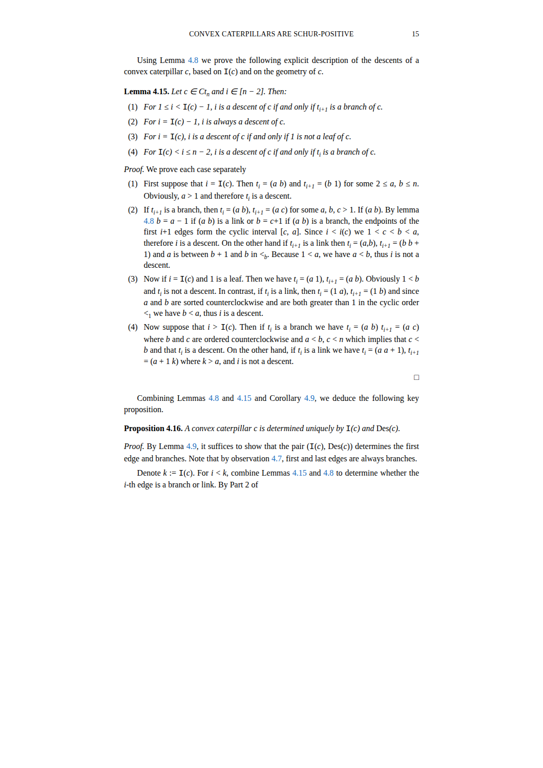CONVEX CATERPILLARS ARE SCHUR-POSITIVE 15
Using Lemma 4.8 we prove the following explicit description of the descents of a convex caterpillar c, based on I(c) and on the geometry of c.
Lemma 4.15. Let c ∈ Ctn and i ∈ [n − 2]. Then:
(1) For 1 ≤ i < I(c) − 1, i is a descent of c if and only if ti+1 is a branch of c.
(2) For i = I(c) − 1, i is always a descent of c.
(3) For i = I(c), i is a descent of c if and only if 1 is not a leaf of c.
(4) For I(c) < i ≤ n − 2, i is a descent of c if and only if ti is a branch of c.
Proof. We prove each case separately
(1) First suppose that i = I(c). Then ti = (a b) and ti+1 = (b 1) for some 2 ≤ a, b ≤ n. Obviously, a > 1 and therefore ti is a descent.
(2) If ti+1 is a branch, then ti = (a b), ti+1 = (a c) for some a, b, c > 1. If (a b). By lemma 4.8 b = a − 1 if (a b) is a link or b = c+1 if (a b) is a branch, the endpoints of the first i+1 edges form the cyclic interval [c, a]. Since i < i(c) we 1 < c < b < a, therefore i is a descent. On the other hand if ti+1 is a link then ti = (a,b), ti+1 = (b b + 1) and a is between b + 1 and b in <b. Because 1 < a, we have a < b, thus i is not a descent.
(3) Now if i = I(c) and 1 is a leaf. Then we have ti = (a 1), ti+1 = (a b). Obviously 1 < b and ti is not a descent. In contrast, if ti is a link, then ti = (1 a), ti+1 = (1 b) and since a and b are sorted counterclockwise and are both greater than 1 in the cyclic order <1 we have b < a, thus i is a descent.
(4) Now suppose that i > I(c). Then if ti is a branch we have ti = (a b) ti+1 = (a c) where b and c are ordered counterclockwise and a < b, c < n which implies that c < b and that ti is a descent. On the other hand, if ti is a link we have ti = (a a + 1), ti+1 = (a + 1 k) where k > a, and i is not a descent.
□
Combining Lemmas 4.8 and 4.15 and Corollary 4.9, we deduce the following key proposition.
Proposition 4.16. A convex caterpillar c is determined uniquely by I(c) and Des(c).
Proof. By Lemma 4.9, it suffices to show that the pair (I(c), Des(c)) determines the first edge and branches. Note that by observation 4.7, first and last edges are always branches.
Denote k := I(c). For i < k, combine Lemmas 4.15 and 4.8 to determine whether the i-th edge is a branch or link. By Part 2 of